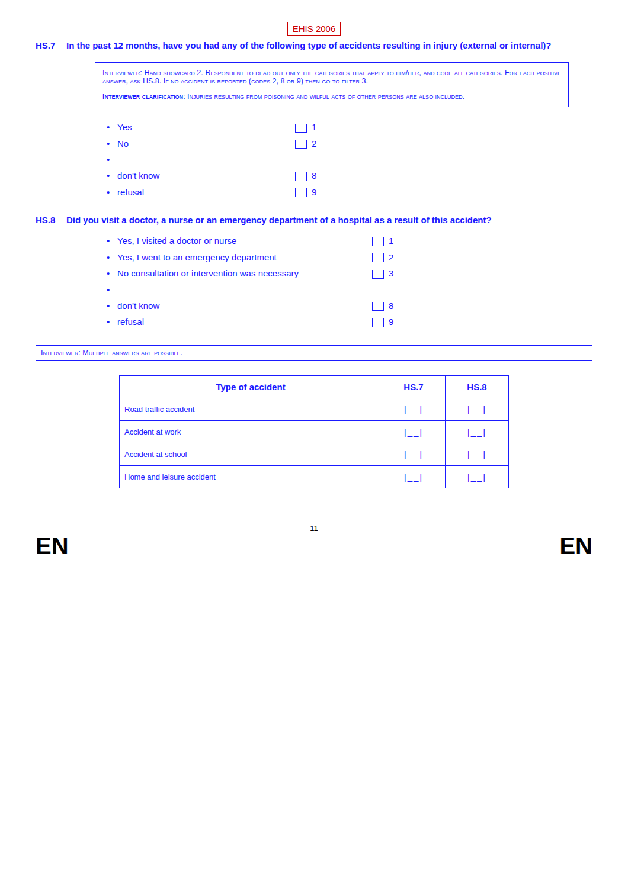EHIS 2006
HS.7 In the past 12 months, have you had any of the following type of accidents resulting in injury (external or internal)?
Interviewer: Hand showcard 2. Respondent to read out only the categories that apply to him/her, and code all categories. For each positive answer, ask HS.8. If no accident is reported (codes 2, 8 or 9) then go to filter 3.
Interviewer clarification: Injuries resulting from poisoning and wilful acts of other persons are also included.
Yes 1
No 2
don't know 8
refusal 9
HS.8 Did you visit a doctor, a nurse or an emergency department of a hospital as a result of this accident?
Yes, I visited a doctor or nurse 1
Yes, I went to an emergency department 2
No consultation or intervention was necessary 3
don't know 8
refusal 9
Interviewer: Multiple answers are possible.
| Type of accident | HS.7 | HS.8 |
| --- | --- | --- |
| Road traffic accident | /__/ | /__/ |
| Accident at work | /__/ | /__/ |
| Accident at school | /__/ | /__/ |
| Home and leisure accident | /__/ | /__/ |
11
EN
EN